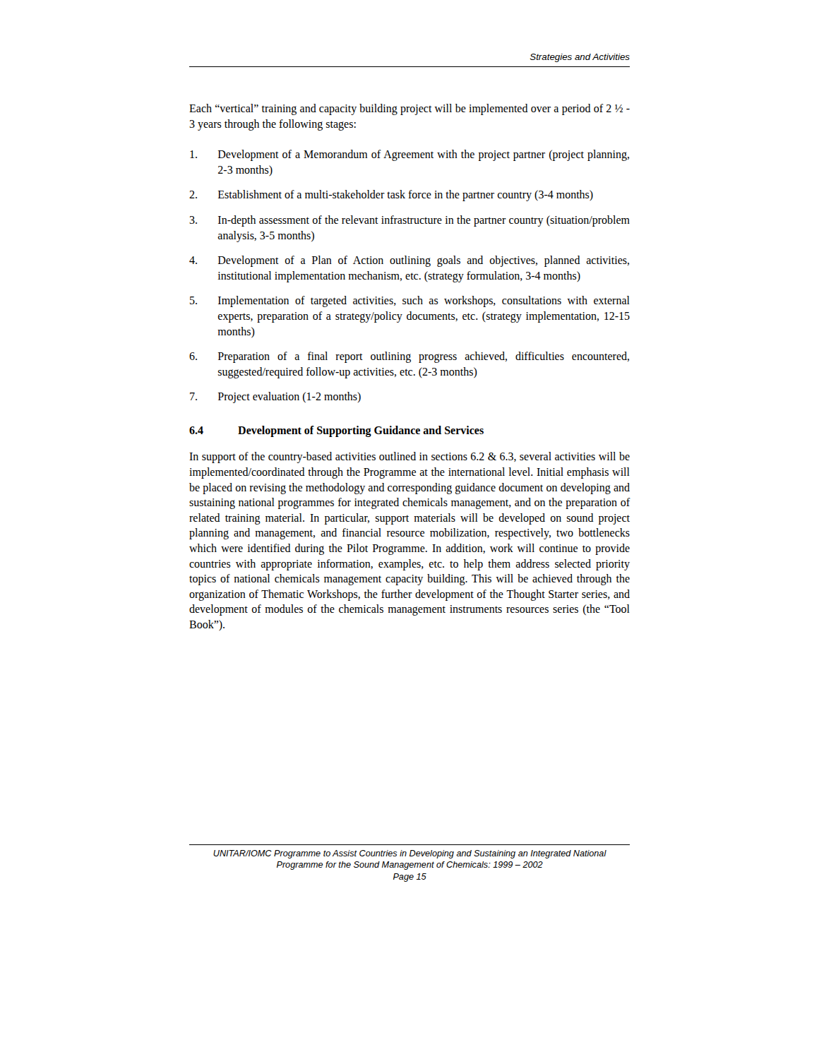Strategies and Activities
Each “vertical” training and capacity building project will be implemented over a period of 2 ½ - 3 years through the following stages:
Development of a Memorandum of Agreement with the project partner (project planning, 2-3 months)
Establishment of a multi-stakeholder task force in the partner country (3-4 months)
In-depth assessment of the relevant infrastructure in the partner country (situation/problem analysis, 3-5 months)
Development of a Plan of Action outlining goals and objectives, planned activities, institutional implementation mechanism, etc. (strategy formulation, 3-4 months)
Implementation of targeted activities, such as workshops, consultations with external experts, preparation of a strategy/policy documents, etc. (strategy implementation, 12-15 months)
Preparation of a final report outlining progress achieved, difficulties encountered, suggested/required follow-up activities, etc. (2-3 months)
Project evaluation (1-2 months)
6.4 Development of Supporting Guidance and Services
In support of the country-based activities outlined in sections 6.2 & 6.3, several activities will be implemented/coordinated through the Programme at the international level. Initial emphasis will be placed on revising the methodology and corresponding guidance document on developing and sustaining national programmes for integrated chemicals management, and on the preparation of related training material. In particular, support materials will be developed on sound project planning and management, and financial resource mobilization, respectively, two bottlenecks which were identified during the Pilot Programme. In addition, work will continue to provide countries with appropriate information, examples, etc. to help them address selected priority topics of national chemicals management capacity building. This will be achieved through the organization of Thematic Workshops, the further development of the Thought Starter series, and development of modules of the chemicals management instruments resources series (the “Tool Book”).
UNITAR/IOMC Programme to Assist Countries in Developing and Sustaining an Integrated National
Programme for the Sound Management of Chemicals: 1999 – 2002
Page 15